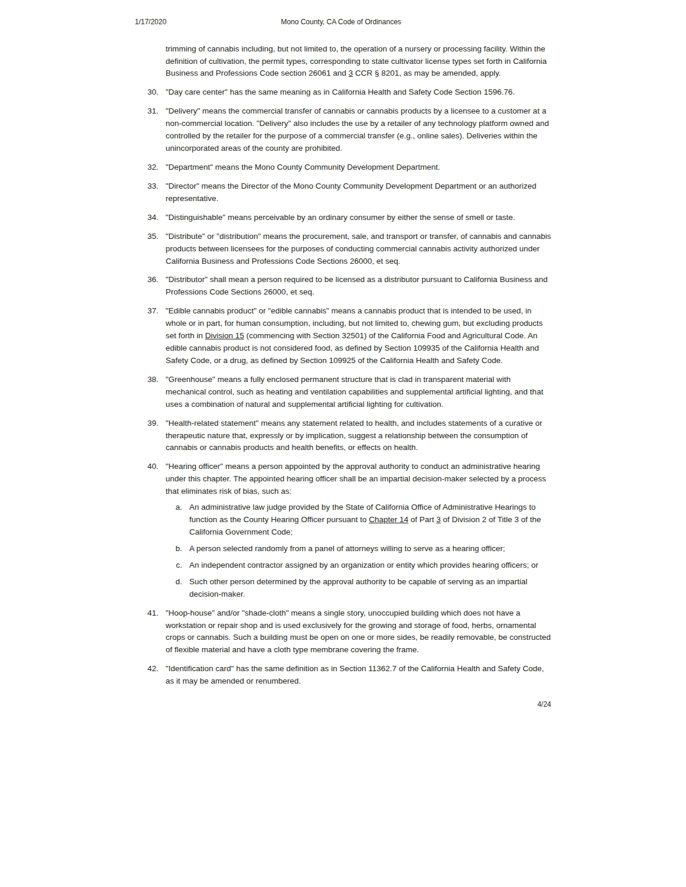1/17/2020
Mono County, CA Code of Ordinances
trimming of cannabis including, but not limited to, the operation of a nursery or processing facility. Within the definition of cultivation, the permit types, corresponding to state cultivator license types set forth in California Business and Professions Code section 26061 and 3 CCR § 8201, as may be amended, apply.
30."Day care center" has the same meaning as in California Health and Safety Code Section 1596.76.
31."Delivery" means the commercial transfer of cannabis or cannabis products by a licensee to a customer at a non-commercial location. "Delivery" also includes the use by a retailer of any technology platform owned and controlled by the retailer for the purpose of a commercial transfer (e.g., online sales). Deliveries within the unincorporated areas of the county are prohibited.
32."Department" means the Mono County Community Development Department.
33."Director" means the Director of the Mono County Community Development Department or an authorized representative.
34."Distinguishable" means perceivable by an ordinary consumer by either the sense of smell or taste.
35."Distribute" or "distribution" means the procurement, sale, and transport or transfer, of cannabis and cannabis products between licensees for the purposes of conducting commercial cannabis activity authorized under California Business and Professions Code Sections 26000, et seq.
36."Distributor" shall mean a person required to be licensed as a distributor pursuant to California Business and Professions Code Sections 26000, et seq.
37."Edible cannabis product" or "edible cannabis" means a cannabis product that is intended to be used, in whole or in part, for human consumption, including, but not limited to, chewing gum, but excluding products set forth in Division 15 (commencing with Section 32501) of the California Food and Agricultural Code. An edible cannabis product is not considered food, as defined by Section 109935 of the California Health and Safety Code, or a drug, as defined by Section 109925 of the California Health and Safety Code.
38."Greenhouse" means a fully enclosed permanent structure that is clad in transparent material with mechanical control, such as heating and ventilation capabilities and supplemental artificial lighting, and that uses a combination of natural and supplemental artificial lighting for cultivation.
39."Health-related statement" means any statement related to health, and includes statements of a curative or therapeutic nature that, expressly or by implication, suggest a relationship between the consumption of cannabis or cannabis products and health benefits, or effects on health.
40."Hearing officer" means a person appointed by the approval authority to conduct an administrative hearing under this chapter. The appointed hearing officer shall be an impartial decision-maker selected by a process that eliminates risk of bias, such as:
a. An administrative law judge provided by the State of California Office of Administrative Hearings to function as the County Hearing Officer pursuant to Chapter 14 of Part 3 of Division 2 of Title 3 of the California Government Code;
b. A person selected randomly from a panel of attorneys willing to serve as a hearing officer;
c. An independent contractor assigned by an organization or entity which provides hearing officers; or
d. Such other person determined by the approval authority to be capable of serving as an impartial decision-maker.
41."Hoop-house" and/or "shade-cloth" means a single story, unoccupied building which does not have a workstation or repair shop and is used exclusively for the growing and storage of food, herbs, ornamental crops or cannabis. Such a building must be open on one or more sides, be readily removable, be constructed of flexible material and have a cloth type membrane covering the frame.
42."Identification card" has the same definition as in Section 11362.7 of the California Health and Safety Code, as it may be amended or renumbered.
4/24